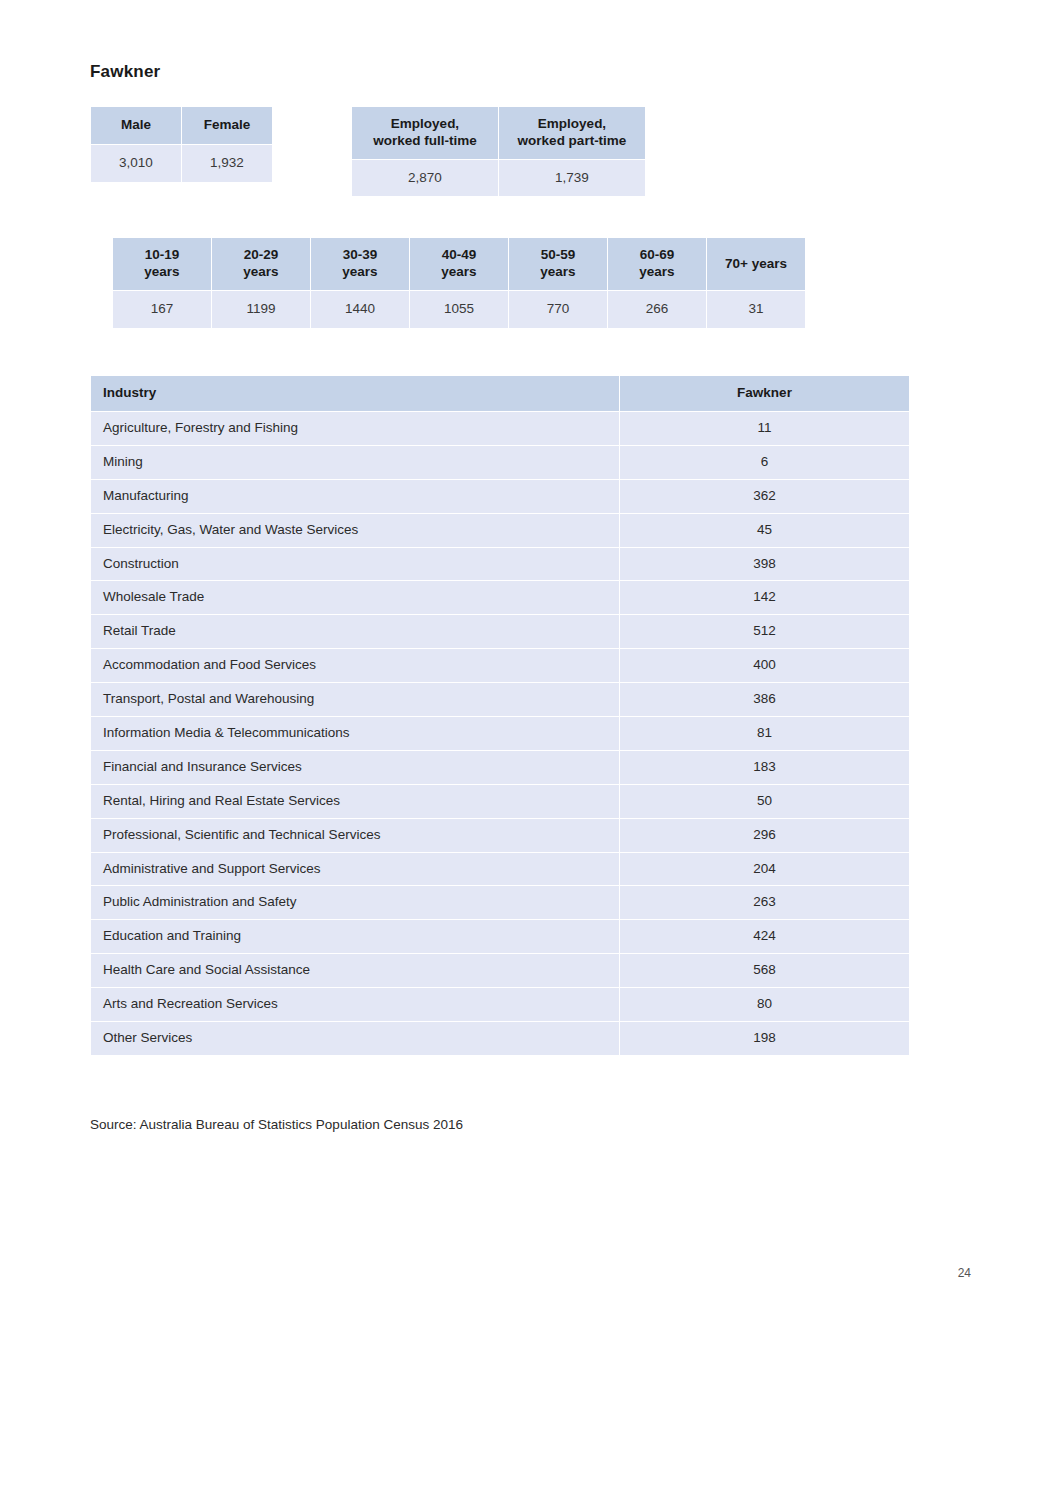Fawkner
| Male | Female |
| 3,010 | 1,932 |
| Employed, worked full-time | Employed, worked part-time |
| 2,870 | 1,739 |
| 10-19 years | 20-29 years | 30-39 years | 40-49 years | 50-59 years | 60-69 years | 70+ years |
| 167 | 1199 | 1440 | 1055 | 770 | 266 | 31 |
| Industry | Fawkner |
| --- | --- |
| Agriculture, Forestry and Fishing | 11 |
| Mining | 6 |
| Manufacturing | 362 |
| Electricity, Gas, Water and Waste Services | 45 |
| Construction | 398 |
| Wholesale Trade | 142 |
| Retail Trade | 512 |
| Accommodation and Food Services | 400 |
| Transport, Postal and Warehousing | 386 |
| Information Media & Telecommunications | 81 |
| Financial and Insurance Services | 183 |
| Rental, Hiring and Real Estate Services | 50 |
| Professional, Scientific and Technical Services | 296 |
| Administrative and Support Services | 204 |
| Public Administration and Safety | 263 |
| Education and Training | 424 |
| Health Care and Social Assistance | 568 |
| Arts and Recreation Services | 80 |
| Other Services | 198 |
Source: Australia Bureau of Statistics Population Census 2016
24